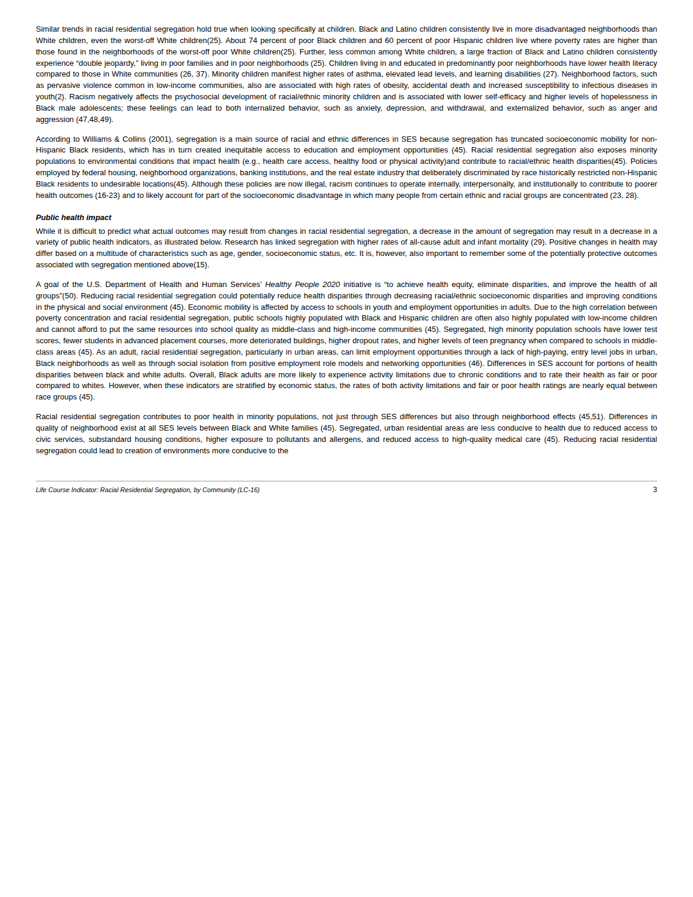Similar trends in racial residential segregation hold true when looking specifically at children. Black and Latino children consistently live in more disadvantaged neighborhoods than White children, even the worst-off White children(25). About 74 percent of poor Black children and 60 percent of poor Hispanic children live where poverty rates are higher than those found in the neighborhoods of the worst-off poor White children(25). Further, less common among White children, a large fraction of Black and Latino children consistently experience “double jeopardy,” living in poor families and in poor neighborhoods (25). Children living in and educated in predominantly poor neighborhoods have lower health literacy compared to those in White communities (26, 37). Minority children manifest higher rates of asthma, elevated lead levels, and learning disabilities (27). Neighborhood factors, such as pervasive violence common in low-income communities, also are associated with high rates of obesity, accidental death and increased susceptibility to infectious diseases in youth(2). Racism negatively affects the psychosocial development of racial/ethnic minority children and is associated with lower self-efficacy and higher levels of hopelessness in Black male adolescents; these feelings can lead to both internalized behavior, such as anxiety, depression, and withdrawal, and externalized behavior, such as anger and aggression (47,48,49).
According to Williams & Collins (2001), segregation is a main source of racial and ethnic differences in SES because segregation has truncated socioeconomic mobility for non-Hispanic Black residents, which has in turn created inequitable access to education and employment opportunities (45). Racial residential segregation also exposes minority populations to environmental conditions that impact health (e.g., health care access, healthy food or physical activity)and contribute to racial/ethnic health disparities(45). Policies employed by federal housing, neighborhood organizations, banking institutions, and the real estate industry that deliberately discriminated by race historically restricted non-Hispanic Black residents to undesirable locations(45). Although these policies are now illegal, racism continues to operate internally, interpersonally, and institutionally to contribute to poorer health outcomes (16-23) and to likely account for part of the socioeconomic disadvantage in which many people from certain ethnic and racial groups are concentrated (23, 28).
Public health impact
While it is difficult to predict what actual outcomes may result from changes in racial residential segregation, a decrease in the amount of segregation may result in a decrease in a variety of public health indicators, as illustrated below. Research has linked segregation with higher rates of all-cause adult and infant mortality (29). Positive changes in health may differ based on a multitude of characteristics such as age, gender, socioeconomic status, etc. It is, however, also important to remember some of the potentially protective outcomes associated with segregation mentioned above(15).
A goal of the U.S. Department of Health and Human Services’ Healthy People 2020 initiative is “to achieve health equity, eliminate disparities, and improve the health of all groups”(50). Reducing racial residential segregation could potentially reduce health disparities through decreasing racial/ethnic socioeconomic disparities and improving conditions in the physical and social environment (45). Economic mobility is affected by access to schools in youth and employment opportunities in adults. Due to the high correlation between poverty concentration and racial residential segregation, public schools highly populated with Black and Hispanic children are often also highly populated with low-income children and cannot afford to put the same resources into school quality as middle-class and high-income communities (45). Segregated, high minority population schools have lower test scores, fewer students in advanced placement courses, more deteriorated buildings, higher dropout rates, and higher levels of teen pregnancy when compared to schools in middle-class areas (45). As an adult, racial residential segregation, particularly in urban areas, can limit employment opportunities through a lack of high-paying, entry level jobs in urban, Black neighborhoods as well as through social isolation from positive employment role models and networking opportunities (46). Differences in SES account for portions of health disparities between black and white adults. Overall, Black adults are more likely to experience activity limitations due to chronic conditions and to rate their health as fair or poor compared to whites. However, when these indicators are stratified by economic status, the rates of both activity limitations and fair or poor health ratings are nearly equal between race groups (45).
Racial residential segregation contributes to poor health in minority populations, not just through SES differences but also through neighborhood effects (45,51). Differences in quality of neighborhood exist at all SES levels between Black and White families (45). Segregated, urban residential areas are less conducive to health due to reduced access to civic services, substandard housing conditions, higher exposure to pollutants and allergens, and reduced access to high-quality medical care (45). Reducing racial residential segregation could lead to creation of environments more conducive to the
Life Course Indicator: Racial Residential Segregation, by Community (LC-16) 3